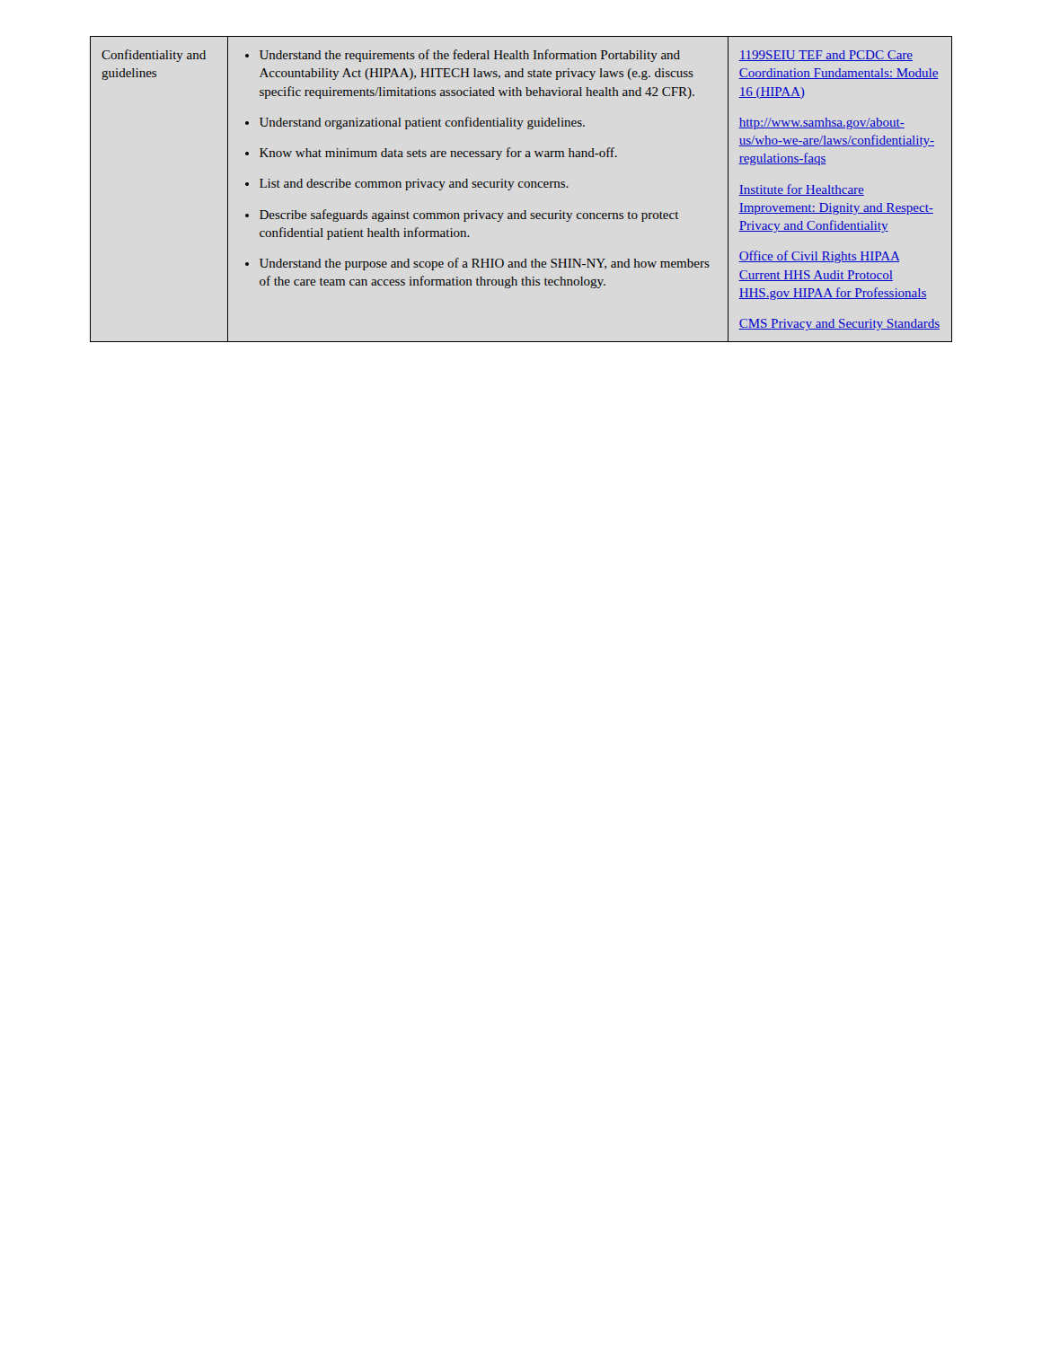| Confidentiality and guidelines | Understand the requirements of the federal Health Information Portability and Accountability Act (HIPAA), HITECH laws, and state privacy laws (e.g. discuss specific requirements/limitations associated with behavioral health and 42 CFR). Understand organizational patient confidentiality guidelines. Know what minimum data sets are necessary for a warm hand-off. List and describe common privacy and security concerns. Describe safeguards against common privacy and security concerns to protect confidential patient health information. Understand the purpose and scope of a RHIO and the SHIN-NY, and how members of the care team can access information through this technology. | 1199SEIU TEF and PCDC Care Coordination Fundamentals: Module 16 (HIPAA) http://www.samhsa.gov/about-us/who-we-are/laws/confidentiality-regulations-faqs Institute for Healthcare Improvement: Dignity and Respect- Privacy and Confidentiality Office of Civil Rights HIPAA Current HHS Audit Protocol HHS.gov HIPAA for Professionals CMS Privacy and Security Standards |